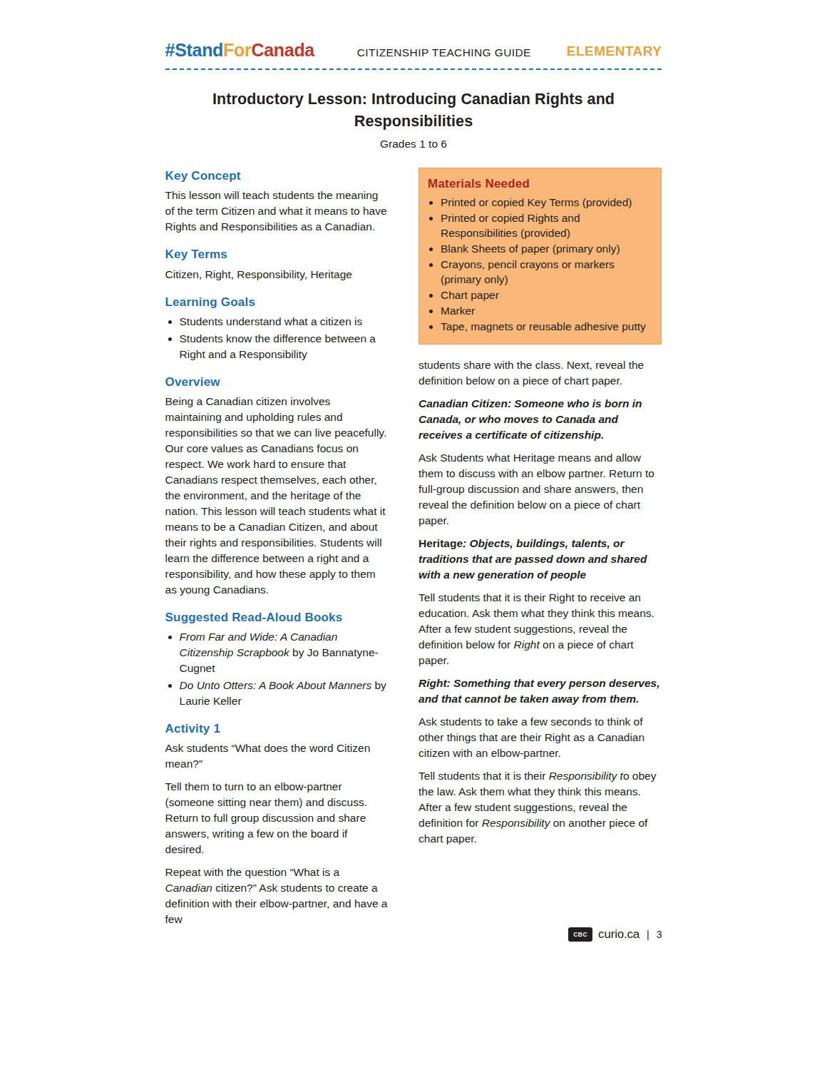#Stand For Canada
CITIZENSHIP TEACHING GUIDE
ELEMENTARY
Introductory Lesson: Introducing Canadian Rights and Responsibilities
Grades 1 to 6
Key Concept
This lesson will teach students the meaning of the term Citizen and what it means to have Rights and Responsibilities as a Canadian.
Key Terms
Citizen, Right, Responsibility, Heritage
Learning Goals
Students understand what a citizen is
Students know the difference between a Right and a Responsibility
Overview
Being a Canadian citizen involves maintaining and upholding rules and responsibilities so that we can live peacefully. Our core values as Canadians focus on respect. We work hard to ensure that Canadians respect themselves, each other, the environment, and the heritage of the nation. This lesson will teach students what it means to be a Canadian Citizen, and about their rights and responsibilities. Students will learn the difference between a right and a responsibility, and how these apply to them as young Canadians.
Suggested Read-Aloud Books
From Far and Wide: A Canadian Citizenship Scrapbook by Jo Bannatyne-Cugnet
Do Unto Otters: A Book About Manners by Laurie Keller
Activity 1
Ask students “What does the word Citizen mean?”
Tell them to turn to an elbow-partner (someone sitting near them) and discuss. Return to full group discussion and share answers, writing a few on the board if desired.
Repeat with the question “What is a Canadian citizen?” Ask students to create a definition with their elbow-partner, and have a few
Materials Needed
Printed or copied Key Terms (provided)
Printed or copied Rights and Responsibilities (provided)
Blank Sheets of paper (primary only)
Crayons, pencil crayons or markers (primary only)
Chart paper
Marker
Tape, magnets or reusable adhesive putty
students share with the class. Next, reveal the definition below on a piece of chart paper.
Canadian Citizen: Someone who is born in Canada, or who moves to Canada and receives a certificate of citizenship.
Ask Students what Heritage means and allow them to discuss with an elbow partner. Return to full-group discussion and share answers, then reveal the definition below on a piece of chart paper.
Heritage: Objects, buildings, talents, or traditions that are passed down and shared with a new generation of people
Tell students that it is their Right to receive an education. Ask them what they think this means. After a few student suggestions, reveal the definition below for Right on a piece of chart paper.
Right: Something that every person deserves, and that cannot be taken away from them.
Ask students to take a few seconds to think of other things that are their Right as a Canadian citizen with an elbow-partner.
Tell students that it is their Responsibility to obey the law. Ask them what they think this means. After a few student suggestions, reveal the definition for Responsibility on another piece of chart paper.
CBC curio.ca | 3